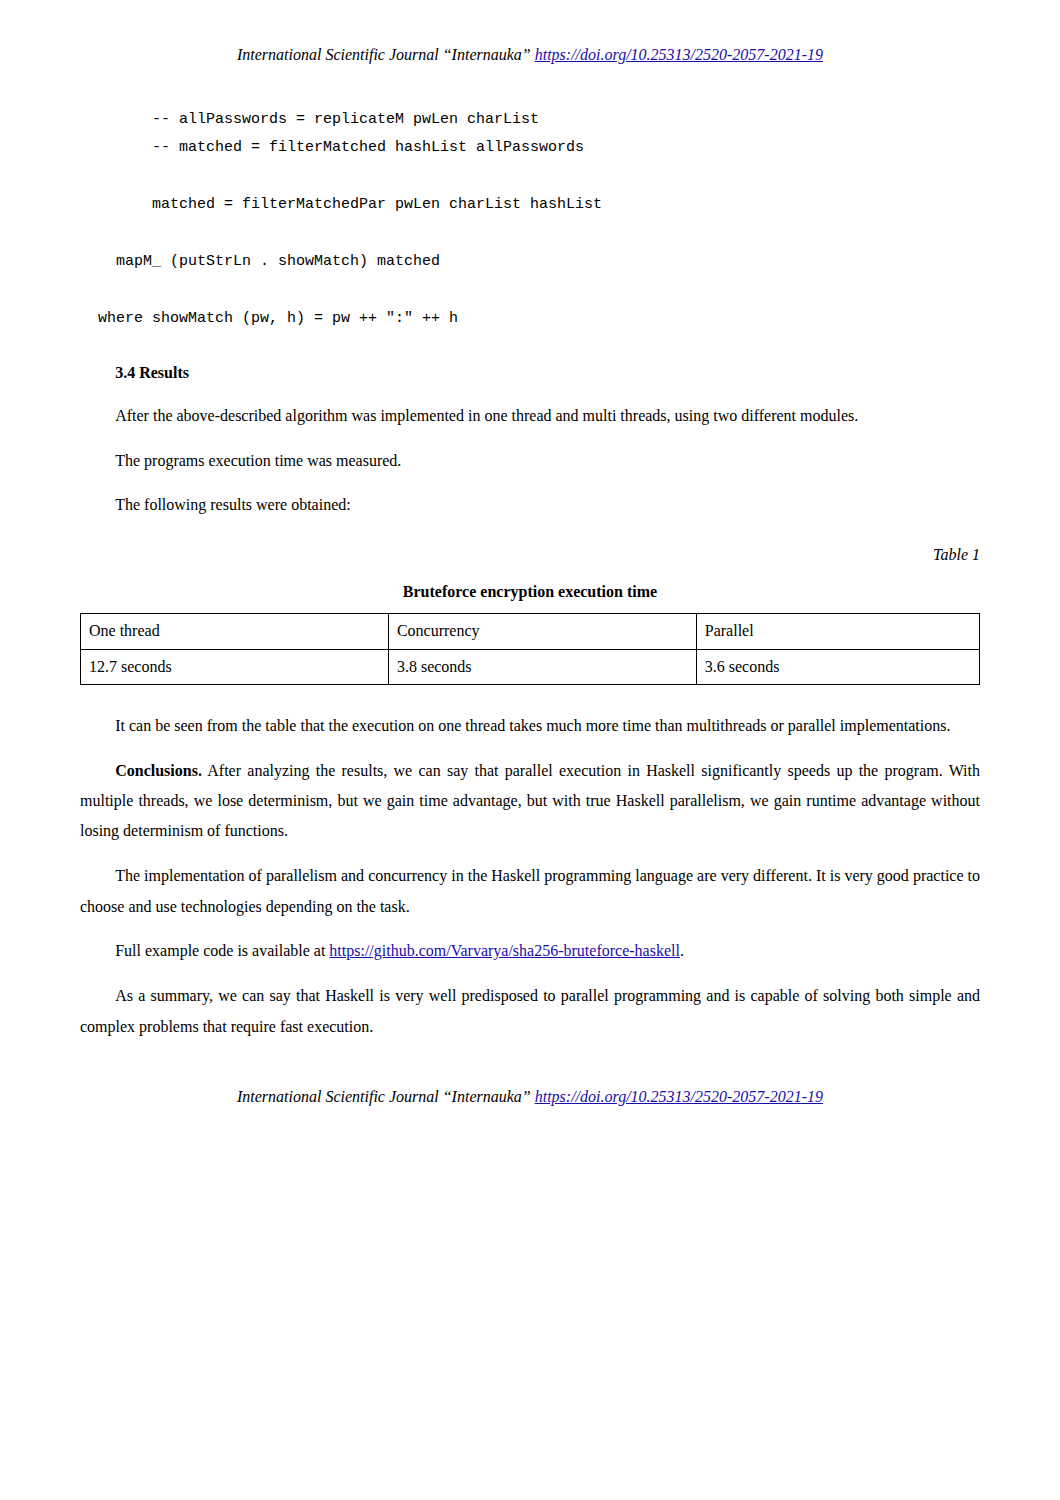International Scientific Journal “Internauka” https://doi.org/10.25313/2520-2057-2021-19
        -- allPasswords = replicateM pwLen charList
        -- matched = filterMatched hashList allPasswords

        matched = filterMatchedPar pwLen charList hashList

    mapM_ (putStrLn . showMatch) matched

  where showMatch (pw, h) = pw ++ ":" ++ h
3.4 Results
After the above-described algorithm was implemented in one thread and multi threads, using two different modules.
The programs execution time was measured.
The following results were obtained:
Table 1
Bruteforce encryption execution time
| One thread | Concurrency | Parallel |
| 12.7 seconds | 3.8 seconds | 3.6 seconds |
It can be seen from the table that the execution on one thread takes much more time than multithreads or parallel implementations.
Conclusions. After analyzing the results, we can say that parallel execution in Haskell significantly speeds up the program. With multiple threads, we lose determinism, but we gain time advantage, but with true Haskell parallelism, we gain runtime advantage without losing determinism of functions.
The implementation of parallelism and concurrency in the Haskell programming language are very different. It is very good practice to choose and use technologies depending on the task.
Full example code is available at https://github.com/Varvarya/sha256-bruteforce-haskell.
As a summary, we can say that Haskell is very well predisposed to parallel programming and is capable of solving both simple and complex problems that require fast execution.
International Scientific Journal “Internauka” https://doi.org/10.25313/2520-2057-2021-19